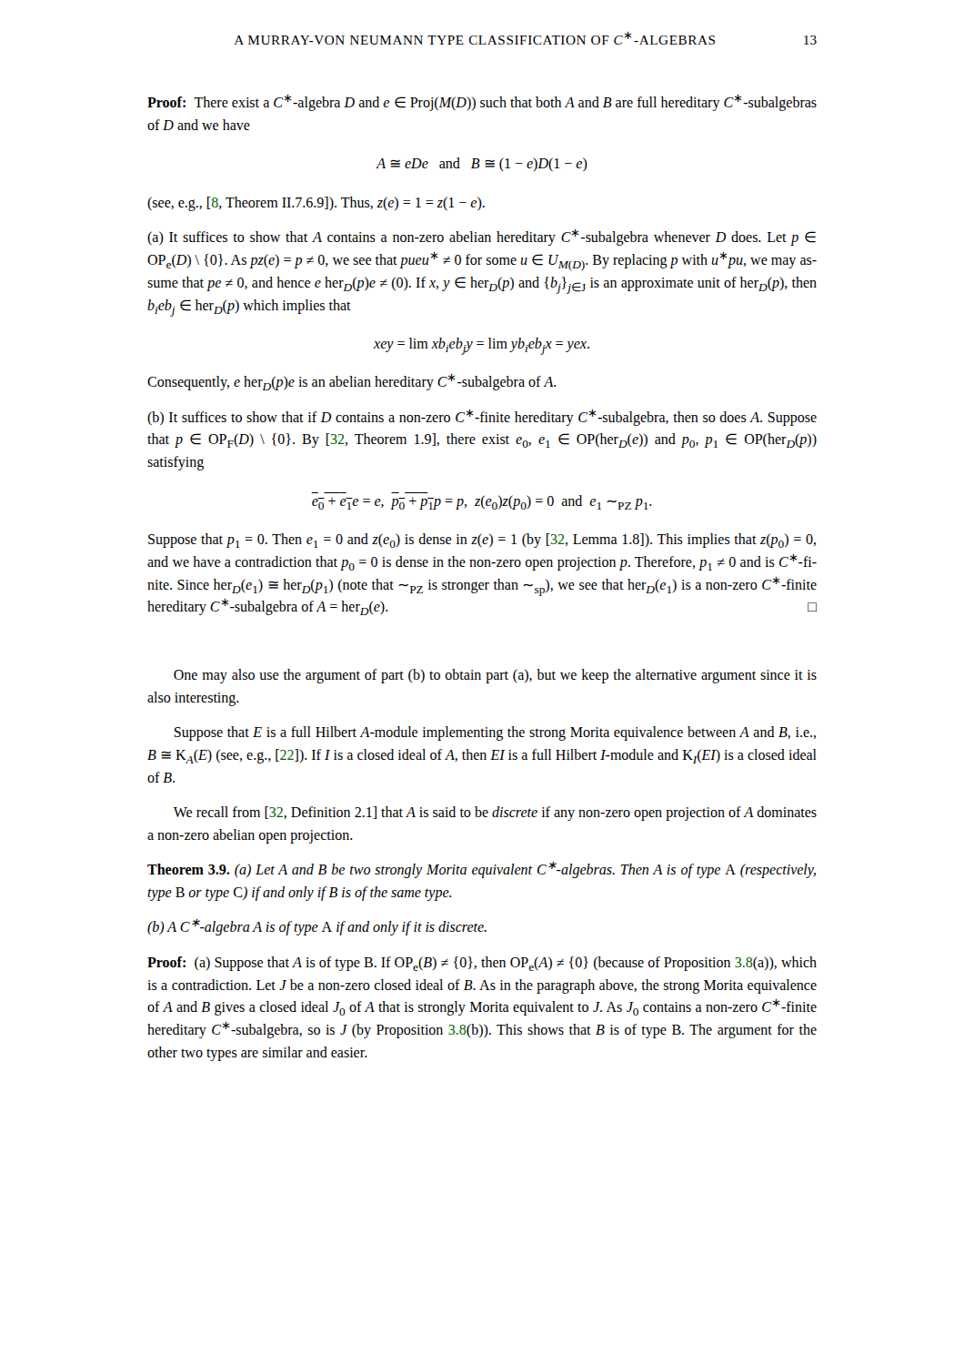A MURRAY-VON NEUMANN TYPE CLASSIFICATION OF C∗-ALGEBRAS 13
Proof: There exist a C∗-algebra D and e ∈ Proj(M(D)) such that both A and B are full hereditary C∗-subalgebras of D and we have
A ≅ eDe and B ≅ (1 − e)D(1 − e)
(see, e.g., [8, Theorem II.7.6.9]). Thus, z(e) = 1 = z(1 − e).
(a) It suffices to show that A contains a non-zero abelian hereditary C∗-subalgebra whenever D does. Let p ∈ OPe(D) \ {0}. As pz(e) = p ≠ 0, we see that pueu∗ ≠ 0 for some u ∈ UM(D). By replacing p with u∗pu, we may assume that pe ≠ 0, and hence e herD(p)e ≠ (0). If x, y ∈ herD(p) and {bj}j∈J is an approximate unit of herD(p), then biebj ∈ herD(p) which implies that
xey = lim xbiebjy = lim ybiebjx = yex.
Consequently, e herD(p)e is an abelian hereditary C∗-subalgebra of A.
(b) It suffices to show that if D contains a non-zero C∗-finite hereditary C∗-subalgebra, then so does A. Suppose that p ∈ OPF(D) \ {0}. By [32, Theorem 1.9], there exist e0, e1 ∈ OP(herD(e)) and p0, p1 ∈ OP(herD(p)) satisfying
e0 + e1 e = e, p0 + p1 p = p, z(e0)z(p0) = 0 and e1 ∼PZ p1.
Suppose that p1 = 0. Then e1 = 0 and z(e0) is dense in z(e) = 1 (by [32, Lemma 1.8]). This implies that z(p0) = 0, and we have a contradiction that p0 = 0 is dense in the non-zero open projection p. Therefore, p1 ≠ 0 and is C∗-finite. Since herD(e1) ≅ herD(p1) (note that ∼PZ is stronger than ∼sp), we see that herD(e1) is a non-zero C∗-finite hereditary C∗-subalgebra of A = herD(e).□
One may also use the argument of part (b) to obtain part (a), but we keep the alternative argument since it is also interesting.
Suppose that E is a full Hilbert A-module implementing the strong Morita equivalence between A and B, i.e., B ≅ KA(E) (see, e.g., [22]). If I is a closed ideal of A, then EI is a full Hilbert I-module and KI(EI) is a closed ideal of B.
We recall from [32, Definition 2.1] that A is said to be discrete if any non-zero open projection of A dominates a non-zero abelian open projection.
Theorem 3.9. (a) Let A and B be two strongly Morita equivalent C∗-algebras. Then A is of type A (respectively, type B or type C) if and only if B is of the same type.
(b) A C∗-algebra A is of type A if and only if it is discrete.
Proof: (a) Suppose that A is of type B. If OPe(B) ≠ {0}, then OPe(A) ≠ {0} (because of Proposition 3.8(a)), which is a contradiction. Let J be a non-zero closed ideal of B. As in the paragraph above, the strong Morita equivalence of A and B gives a closed ideal J0 of A that is strongly Morita equivalent to J. As J0 contains a non-zero C∗-finite hereditary C∗-subalgebra, so is J (by Proposition 3.8(b)). This shows that B is of type B. The argument for the other two types are similar and easier.